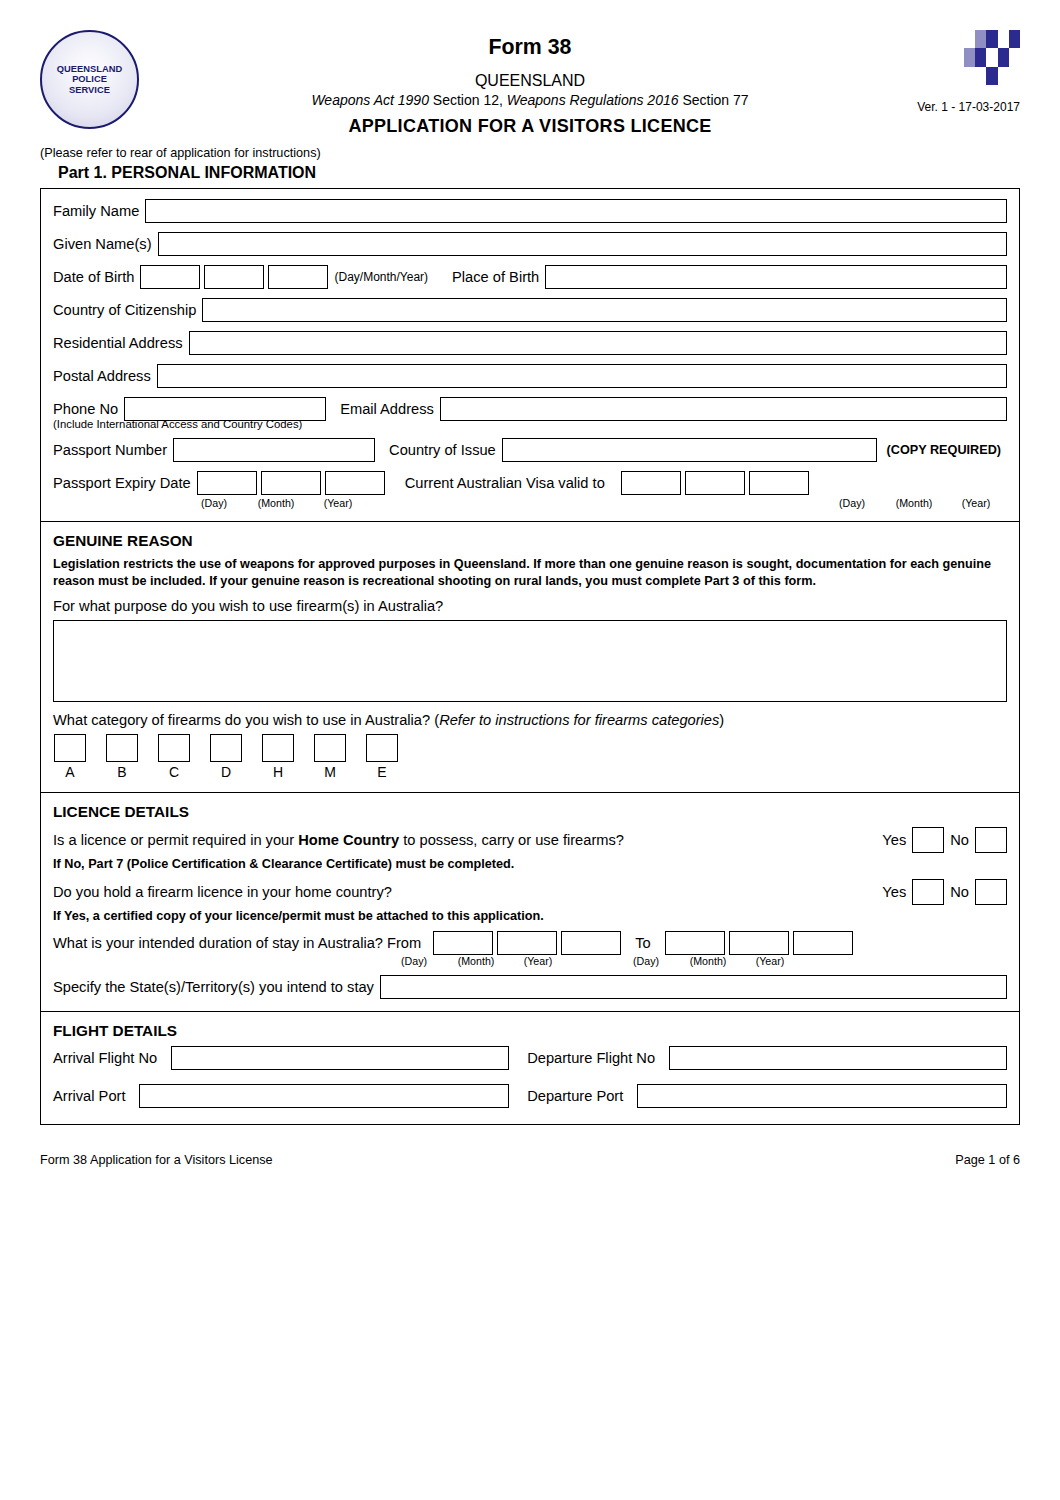QUEENSLAND
POLICE
SERVICE
Ver. 1 - 17-03-2017
Form 38
QUEENSLAND
Weapons Act 1990 Section 12, Weapons Regulations 2016 Section 77
APPLICATION FOR A VISITORS LICENCE
(Please refer to rear of application for instructions)
Part 1. PERSONAL INFORMATION
Family Name
Given Name(s)
Date of Birth (Day/Month/Year) Place of Birth
Country of Citizenship
Residential Address
Postal Address
Phone No Email Address
(Include International Access and Country Codes)
Passport Number Country of Issue (COPY REQUIRED)
Passport Expiry Date Current Australian Visa valid to
(Day) (Month) (Year) (Day) (Month) (Year)
GENUINE REASON
Legislation restricts the use of weapons for approved purposes in Queensland. If more than one genuine reason is sought, documentation for each genuine reason must be included. If your genuine reason is recreational shooting on rural lands, you must complete Part 3 of this form.
For what purpose do you wish to use firearm(s) in Australia?
What category of firearms do you wish to use in Australia? (Refer to instructions for firearms categories)
A
B
C
D
H
M
E
LICENCE DETAILS
Is a licence or permit required in your Home Country to possess, carry or use firearms? Yes No
If No, Part 7 (Police Certification & Clearance Certificate) must be completed.
Do you hold a firearm licence in your home country? Yes No
If Yes, a certified copy of your licence/permit must be attached to this application.
What is your intended duration of stay in Australia? From To
(Day) (Month) (Year) (Day) (Month) (Year)
Specify the State(s)/Territory(s) you intend to stay
FLIGHT DETAILS
Arrival Flight No Departure Flight No
Arrival Port Departure Port
Form 38 Application for a Visitors License Page 1 of 6